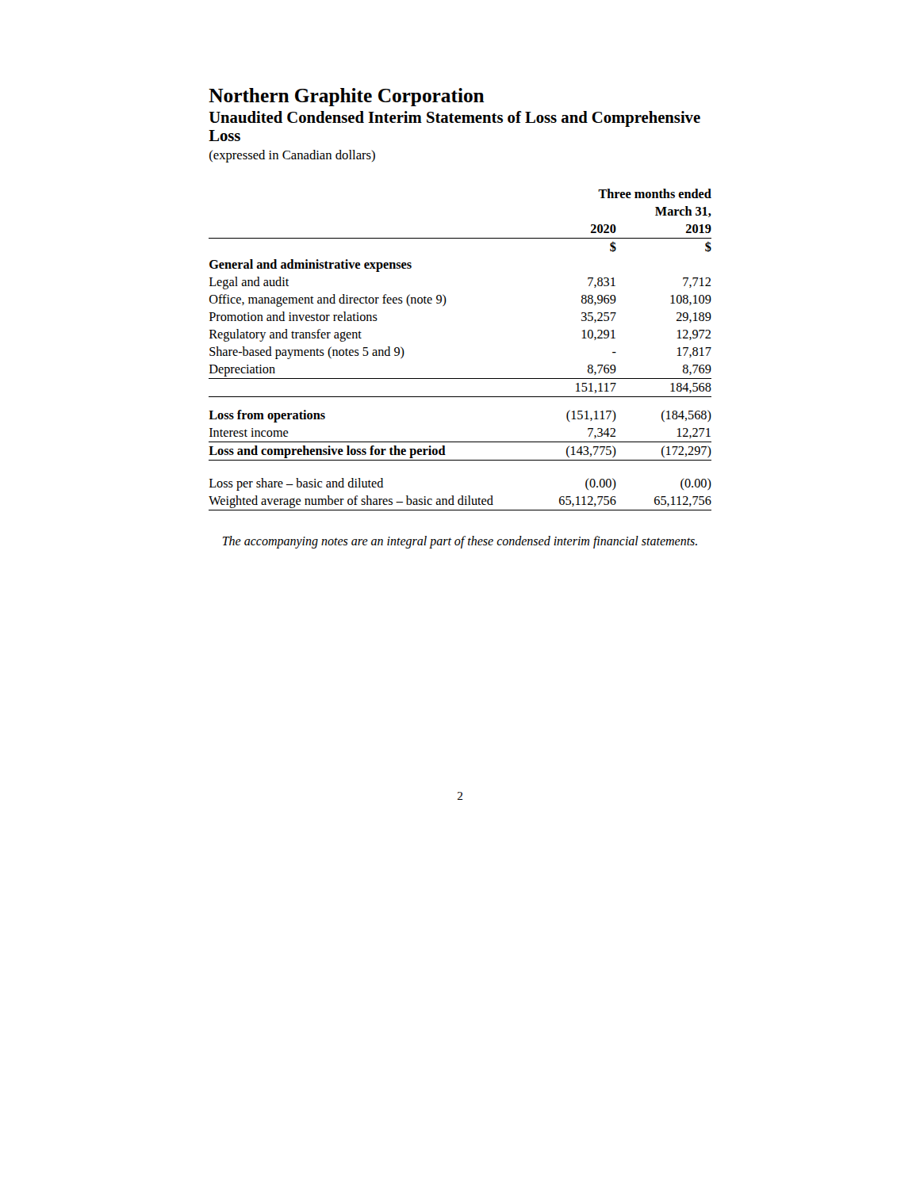Northern Graphite Corporation
Unaudited Condensed Interim Statements of Loss and Comprehensive Loss
(expressed in Canadian dollars)
| | Three months ended |
| | March 31, |
| | 2020 | 2019 |
| | $ | $ |
| General and administrative expenses | | |
| Legal and audit | 7,831 | 7,712 |
| Office, management and director fees (note 9) | 88,969 | 108,109 |
| Promotion and investor relations | 35,257 | 29,189 |
| Regulatory and transfer agent | 10,291 | 12,972 |
| Share-based payments (notes 5 and 9) | - | 17,817 |
| Depreciation | 8,769 | 8,769 |
| | 151,117 | 184,568 |
| Loss from operations | (151,117) | (184,568) |
| Interest income | 7,342 | 12,271 |
| Loss and comprehensive loss for the period | (143,775) | (172,297) |
| Loss per share – basic and diluted | (0.00) | (0.00) |
| Weighted average number of shares – basic and diluted | 65,112,756 | 65,112,756 |
The accompanying notes are an integral part of these condensed interim financial statements.
2